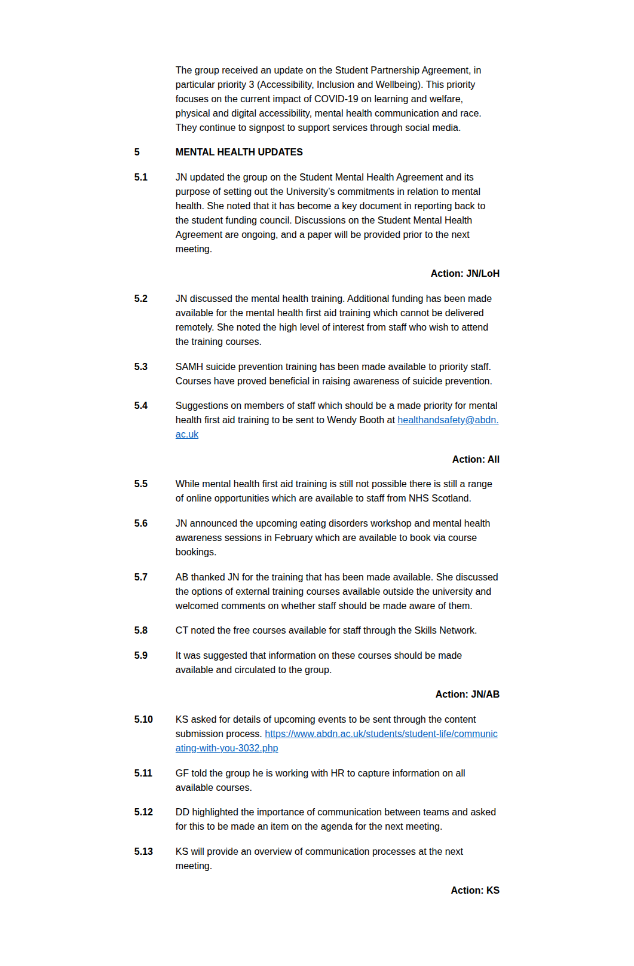The group received an update on the Student Partnership Agreement, in particular priority 3 (Accessibility, Inclusion and Wellbeing). This priority focuses on the current impact of COVID-19 on learning and welfare, physical and digital accessibility, mental health communication and race. They continue to signpost to support services through social media.
5 MENTAL HEALTH UPDATES
5.1 JN updated the group on the Student Mental Health Agreement and its purpose of setting out the University’s commitments in relation to mental health. She noted that it has become a key document in reporting back to the student funding council. Discussions on the Student Mental Health Agreement are ongoing, and a paper will be provided prior to the next meeting.
Action: JN/LoH
5.2 JN discussed the mental health training. Additional funding has been made available for the mental health first aid training which cannot be delivered remotely. She noted the high level of interest from staff who wish to attend the training courses.
5.3 SAMH suicide prevention training has been made available to priority staff. Courses have proved beneficial in raising awareness of suicide prevention.
5.4 Suggestions on members of staff which should be a made priority for mental health first aid training to be sent to Wendy Booth at healthandsafety@abdn.ac.uk
Action: All
5.5 While mental health first aid training is still not possible there is still a range of online opportunities which are available to staff from NHS Scotland.
5.6 JN announced the upcoming eating disorders workshop and mental health awareness sessions in February which are available to book via course bookings.
5.7 AB thanked JN for the training that has been made available. She discussed the options of external training courses available outside the university and welcomed comments on whether staff should be made aware of them.
5.8 CT noted the free courses available for staff through the Skills Network.
5.9 It was suggested that information on these courses should be made available and circulated to the group.
Action: JN/AB
5.10 KS asked for details of upcoming events to be sent through the content submission process. https://www.abdn.ac.uk/students/student-life/communicating-with-you-3032.php
5.11 GF told the group he is working with HR to capture information on all available courses.
5.12 DD highlighted the importance of communication between teams and asked for this to be made an item on the agenda for the next meeting.
5.13 KS will provide an overview of communication processes at the next meeting.
Action: KS